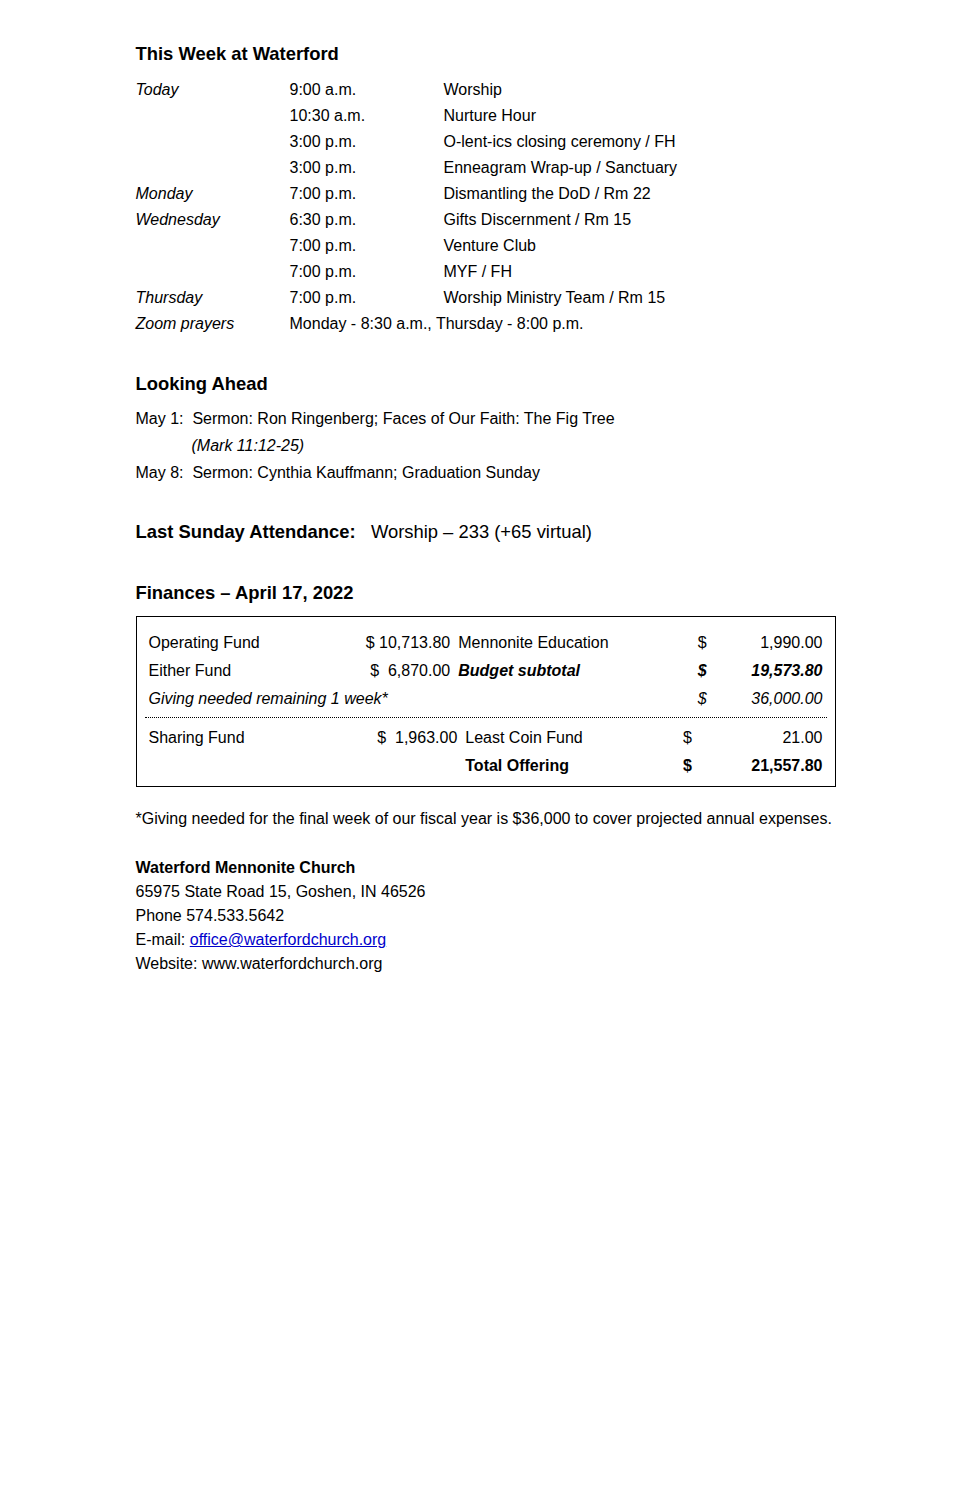This Week at Waterford
| Today | 9:00 a.m. | Worship |
| | 10:30 a.m. | Nurture Hour |
| | 3:00 p.m. | O-lent-ics closing ceremony / FH |
| | 3:00 p.m. | Enneagram Wrap-up / Sanctuary |
| Monday | 7:00 p.m. | Dismantling the DoD / Rm 22 |
| Wednesday | 6:30 p.m. | Gifts Discernment / Rm 15 |
| | 7:00 p.m. | Venture Club |
| | 7:00 p.m. | MYF / FH |
| Thursday | 7:00 p.m. | Worship Ministry Team / Rm 15 |
| Zoom prayer s | Monday - 8:30 a.m., Thursday - 8:00 p.m. |
Looking Ahead
May 1: Sermon: Ron Ringenberg; Faces of Our Faith: The Fig Tree
(Mark 11:12-25)
May 8: Sermon: Cynthia Kauffmann; Graduation Sunday
Last Sunday Attendance: Worship – 233 (+65 virtual)
Finances – April 17, 2022
| Operating Fund | $ 10,713.80 | Mennonite Education | $ | 1,990.00 |
| Either Fund | $ 6,870.00 | Budget subtotal | $ | 19,573.80 |
| Giving needed remaining 1 week* | $ | 36,000.00 |
| Sharing Fund | $ 1,963.00 | Least Coin Fund | $ | 21.00 |
| | | Total Offering | $ | 21,557.80 |
*Giving needed for the final week of our fiscal year is $36,000 to cover projected annual expenses.
Waterford Mennonite Church
65975 State Road 15, Goshen, IN 46526
Phone 574.533.5642
E-mail: office@waterfordchurch.org
Website: www.waterfordchurch.org